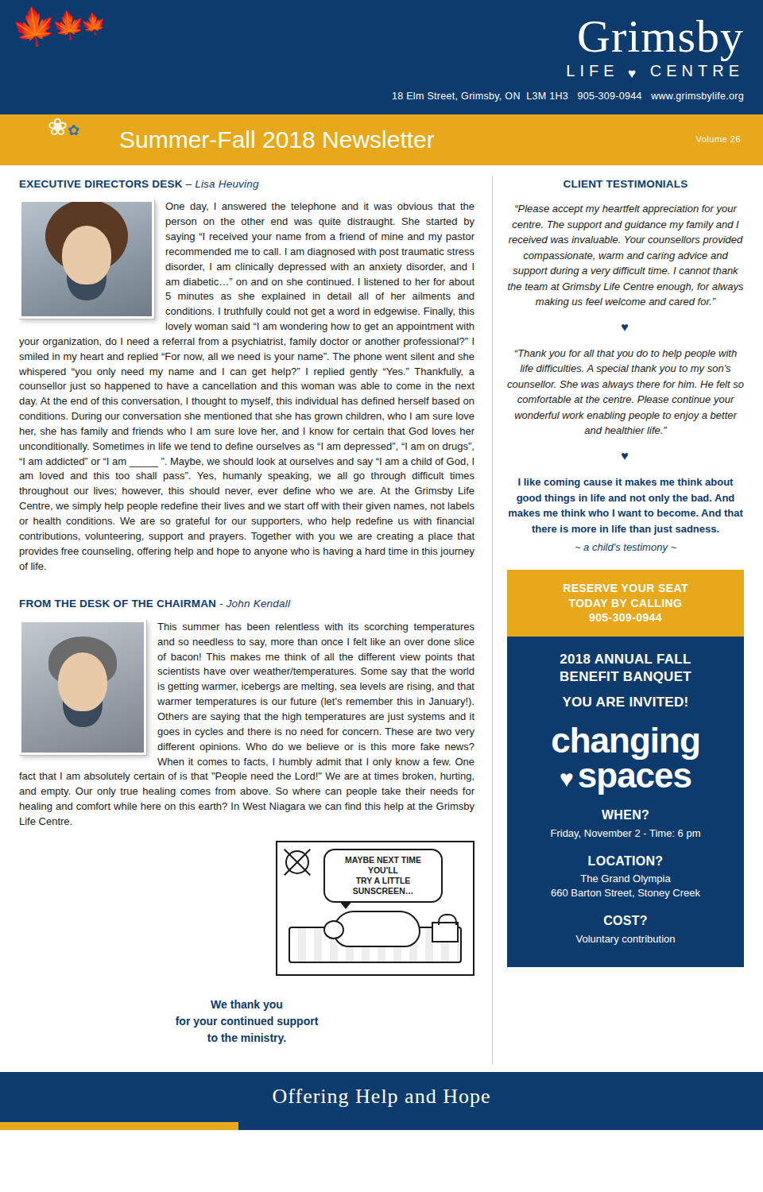🍁🍁🍁
Grimsby
LIFE ♥ CENTRE
18 Elm Street, Grimsby, ON L3M 1H3 905-309-0944 www.grimsbylife.org
❀✿
Summer-Fall 2018 Newsletter
Volume 26
Executive Directors Desk – Lisa Heuving
One day, I answered the telephone and it was obvious that the person on the other end was quite distraught. She started by saying “I received your name from a friend of mine and my pastor recommended me to call. I am diagnosed with post traumatic stress disorder, I am clinically depressed with an anxiety disorder, and I am diabetic…” on and on she continued. I listened to her for about 5 minutes as she explained in detail all of her ailments and conditions. I truthfully could not get a word in edgewise. Finally, this lovely woman said “I am wondering how to get an appointment with your organization, do I need a referral from a psychiatrist, family doctor or another professional?” I smiled in my heart and replied “For now, all we need is your name”. The phone went silent and she whispered “you only need my name and I can get help?” I replied gently “Yes.” Thankfully, a counsellor just so happened to have a cancellation and this woman was able to come in the next day. At the end of this conversation, I thought to myself, this individual has defined herself based on conditions. During our conversation she mentioned that she has grown children, who I am sure love her, she has family and friends who I am sure love her, and I know for certain that God loves her unconditionally. Sometimes in life we tend to define ourselves as “I am depressed”, “I am on drugs”, “I am addicted” or “I am _____ ”. Maybe, we should look at ourselves and say “I am a child of God, I am loved and this too shall pass”. Yes, humanly speaking, we all go through difficult times throughout our lives; however, this should never, ever define who we are. At the Grimsby Life Centre, we simply help people redefine their lives and we start off with their given names, not labels or health conditions. We are so grateful for our supporters, who help redefine us with financial contributions, volunteering, support and prayers. Together with you we are creating a place that provides free counseling, offering help and hope to anyone who is having a hard time in this journey of life.
From the Desk of the Chairman - John Kendall
This summer has been relentless with its scorching temperatures and so needless to say, more than once I felt like an over done slice of bacon! This makes me think of all the different view points that scientists have over weather/temperatures. Some say that the world is getting warmer, icebergs are melting, sea levels are rising, and that warmer temperatures is our future (let's remember this in January!). Others are saying that the high temperatures are just systems and it goes in cycles and there is no need for concern. These are two very different opinions. Who do we believe or is this more fake news? When it comes to facts, I humbly admit that I only know a few. One fact that I am absolutely certain of is that "People need the Lord!" We are at times broken, hurting, and empty. Our only true healing comes from above. So where can people take their needs for healing and comfort while here on this earth? In West Niagara we can find this help at the Grimsby Life Centre.
MAYBE NEXT TIME YOU'LL
TRY A LITTLE SUNSCREEN…
We thank you
for your continued support
to the ministry.
Client Testimonials
“Please accept my heartfelt appreciation for your centre. The support and guidance my family and I received was invaluable. Your counsellors provided compassionate, warm and caring advice and support during a very difficult time. I cannot thank the team at Grimsby Life Centre enough, for always making us feel welcome and cared for.”
♥
“Thank you for all that you do to help people with life difficulties. A special thank you to my son's counsellor. She was always there for him. He felt so comfortable at the centre. Please continue your wonderful work enabling people to enjoy a better and healthier life.”
♥
I like coming cause it makes me think about good things in life and not only the bad. And makes me think who I want to become. And that there is more in life than just sadness. ~ a child's testimony ~
RESERVE YOUR SEAT
TODAY BY CALLING
905-309-0944
2018 ANNUAL FALL
BENEFIT BANQUET
YOU ARE INVITED!
changing ♥spaces
WHEN?
Friday, November 2 - Time: 6 pm
LOCATION?
The Grand Olympia
660 Barton Street, Stoney Creek
COST?
Voluntary contribution
Offering Help and Hope